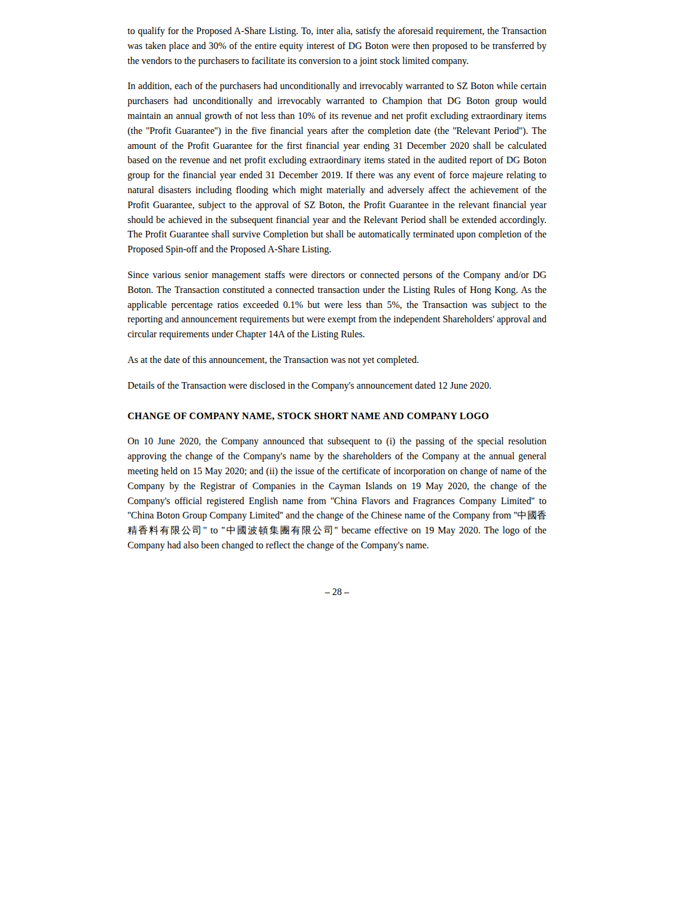to qualify for the Proposed A-Share Listing. To, inter alia, satisfy the aforesaid requirement, the Transaction was taken place and 30% of the entire equity interest of DG Boton were then proposed to be transferred by the vendors to the purchasers to facilitate its conversion to a joint stock limited company.
In addition, each of the purchasers had unconditionally and irrevocably warranted to SZ Boton while certain purchasers had unconditionally and irrevocably warranted to Champion that DG Boton group would maintain an annual growth of not less than 10% of its revenue and net profit excluding extraordinary items (the ''Profit Guarantee'') in the five financial years after the completion date (the ''Relevant Period''). The amount of the Profit Guarantee for the first financial year ending 31 December 2020 shall be calculated based on the revenue and net profit excluding extraordinary items stated in the audited report of DG Boton group for the financial year ended 31 December 2019. If there was any event of force majeure relating to natural disasters including flooding which might materially and adversely affect the achievement of the Profit Guarantee, subject to the approval of SZ Boton, the Profit Guarantee in the relevant financial year should be achieved in the subsequent financial year and the Relevant Period shall be extended accordingly. The Profit Guarantee shall survive Completion but shall be automatically terminated upon completion of the Proposed Spin-off and the Proposed A-Share Listing.
Since various senior management staffs were directors or connected persons of the Company and/or DG Boton. The Transaction constituted a connected transaction under the Listing Rules of Hong Kong. As the applicable percentage ratios exceeded 0.1% but were less than 5%, the Transaction was subject to the reporting and announcement requirements but were exempt from the independent Shareholders' approval and circular requirements under Chapter 14A of the Listing Rules.
As at the date of this announcement, the Transaction was not yet completed.
Details of the Transaction were disclosed in the Company's announcement dated 12 June 2020.
CHANGE OF COMPANY NAME, STOCK SHORT NAME AND COMPANY LOGO
On 10 June 2020, the Company announced that subsequent to (i) the passing of the special resolution approving the change of the Company's name by the shareholders of the Company at the annual general meeting held on 15 May 2020; and (ii) the issue of the certificate of incorporation on change of name of the Company by the Registrar of Companies in the Cayman Islands on 19 May 2020, the change of the Company's official registered English name from ''China Flavors and Fragrances Company Limited'' to ''China Boton Group Company Limited'' and the change of the Chinese name of the Company from ''中國香精香料有限公司'' to ''中國波頓集團有限公司'' became effective on 19 May 2020. The logo of the Company had also been changed to reflect the change of the Company's name.
– 28 –